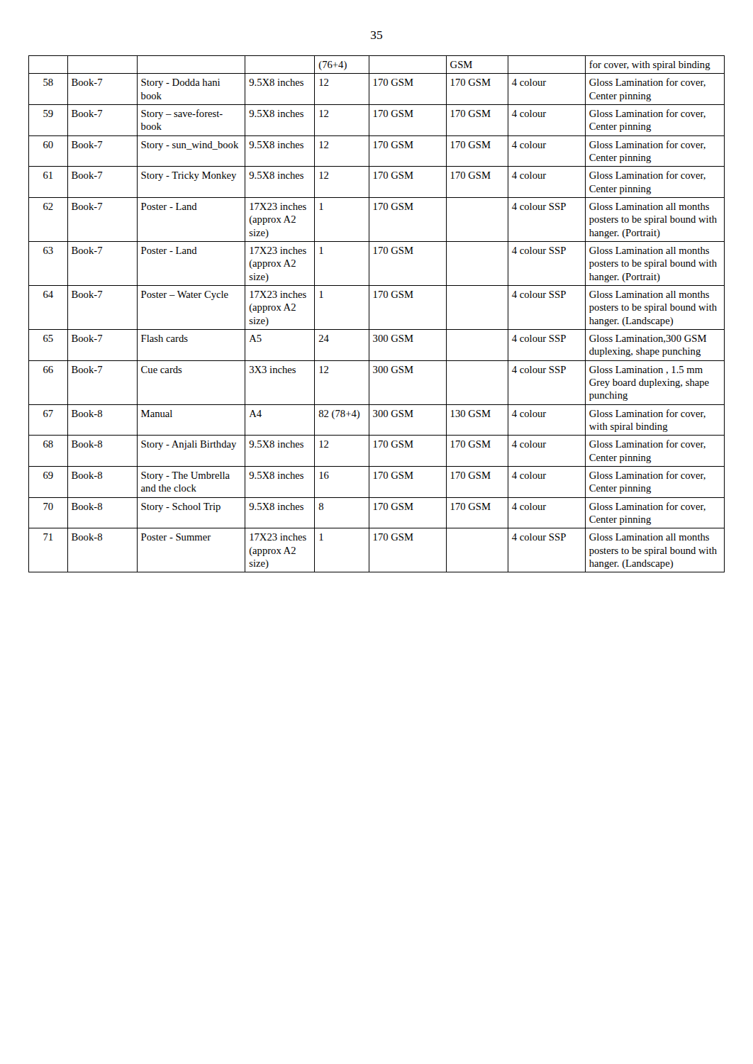35
| | | | | (76+4) | | GSM | | for cover, with spiral binding |
| 58 | Book-7 | Story - Dodda hani book | 9.5X8 inches | 12 | 170 GSM | 170 GSM | 4 colour | Gloss Lamination for cover, Center pinning |
| 59 | Book-7 | Story – save-forest-book | 9.5X8 inches | 12 | 170 GSM | 170 GSM | 4 colour | Gloss Lamination for cover, Center pinning |
| 60 | Book-7 | Story - sun_wind_book | 9.5X8 inches | 12 | 170 GSM | 170 GSM | 4 colour | Gloss Lamination for cover, Center pinning |
| 61 | Book-7 | Story - Tricky Monkey | 9.5X8 inches | 12 | 170 GSM | 170 GSM | 4 colour | Gloss Lamination for cover, Center pinning |
| 62 | Book-7 | Poster - Land | 17X23 inches (approx A2 size) | 1 | 170 GSM | | 4 colour SSP | Gloss Lamination all months posters to be spiral bound with hanger. (Portrait) |
| 63 | Book-7 | Poster - Land | 17X23 inches (approx A2 size) | 1 | 170 GSM | | 4 colour SSP | Gloss Lamination all months posters to be spiral bound with hanger. (Portrait) |
| 64 | Book-7 | Poster – Water Cycle | 17X23 inches (approx A2 size) | 1 | 170 GSM | | 4 colour SSP | Gloss Lamination all months posters to be spiral bound with hanger. (Landscape) |
| 65 | Book-7 | Flash cards | A5 | 24 | 300 GSM | | 4 colour SSP | Gloss Lamination,300 GSM duplexing, shape punching |
| 66 | Book-7 | Cue cards | 3X3 inches | 12 | 300 GSM | | 4 colour SSP | Gloss Lamination , 1.5 mm Grey board duplexing, shape punching |
| 67 | Book-8 | Manual | A4 | 82 (78+4) | 300 GSM | 130 GSM | 4 colour | Gloss Lamination for cover, with spiral binding |
| 68 | Book-8 | Story - Anjali Birthday | 9.5X8 inches | 12 | 170 GSM | 170 GSM | 4 colour | Gloss Lamination for cover, Center pinning |
| 69 | Book-8 | Story - The Umbrella and the clock | 9.5X8 inches | 16 | 170 GSM | 170 GSM | 4 colour | Gloss Lamination for cover, Center pinning |
| 70 | Book-8 | Story - School Trip | 9.5X8 inches | 8 | 170 GSM | 170 GSM | 4 colour | Gloss Lamination for cover, Center pinning |
| 71 | Book-8 | Poster - Summer | 17X23 inches (approx A2 size) | 1 | 170 GSM | | 4 colour SSP | Gloss Lamination all months posters to be spiral bound with hanger. (Landscape) |